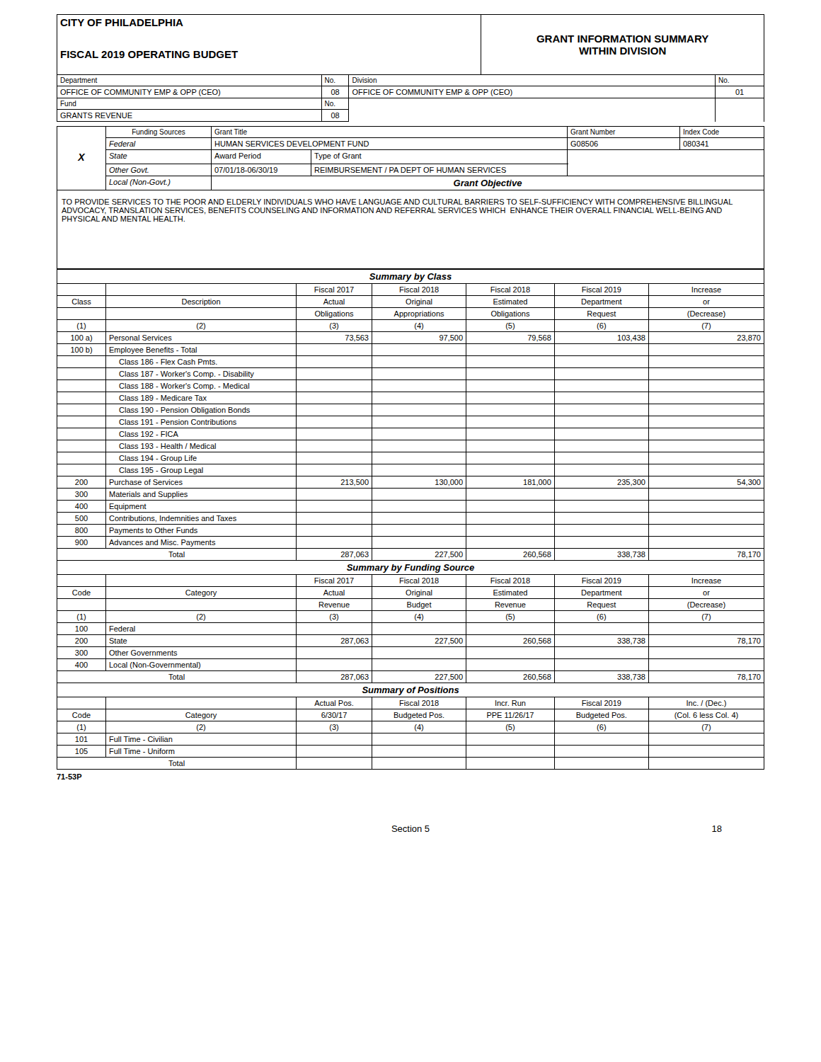| CITY OF PHILADELPHIA FISCAL 2019 OPERATING BUDGET | GRANT INFORMATION SUMMARY WITHIN DIVISION |
| Department | No. | Division | No. |
| OFFICE OF COMMUNITY EMP & OPP (CEO) | 08 | OFFICE OF COMMUNITY EMP & OPP (CEO) | 01 |
| Fund | No. | | |
| GRANTS REVENUE | 08 |
| | Funding Sources | Grant Title | Grant Number | Index Code |
| | Federal | HUMAN SERVICES DEVELOPMENT FUND | G08506 | 080341 |
| X | State | Award Period | Type of Grant | |
| | Other Govt. | 07/01/18-06/30/19 | REIMBURSEMENT / PA DEPT OF HUMAN SERVICES |
| | Local (Non-Govt.) | Grant Objective |
| TO PROVIDE SERVICES TO THE POOR AND ELDERLY INDIVIDUALS WHO HAVE LANGUAGE AND CULTURAL BARRIERS TO SELF-SUFFICIENCY WITH COMPREHENSIVE BILLINGUAL ADVOCACY, TRANSLATION SERVICES, BENEFITS COUNSELING AND INFORMATION AND REFERRAL SERVICES WHICH ENHANCE THEIR OVERALL FINANCIAL WELL-BEING AND PHYSICAL AND MENTAL HEALTH. |
| Summary by Class |
| | | Fiscal 2017 | Fiscal 2018 | Fiscal 2018 | Fiscal 2019 | Increase |
| Class | Description | Actual | Original | Estimated | Department | or |
| | | Obligations | Appropriations | Obligations | Request | (Decrease) |
| (1) | (2) | (3) | (4) | (5) | (6) | (7) |
| 100 a) | Personal Services | 73,563 | 97,500 | 79,568 | 103,438 | 23,870 |
| 100 b) | Employee Benefits - Total | | | | | |
| | Class 186 - Flex Cash Pmts. | | | | | |
| | Class 187 - Worker's Comp. - Disability | | | | | |
| | Class 188 - Worker's Comp. - Medical | | | | | |
| | Class 189 - Medicare Tax | | | | | |
| | Class 190 - Pension Obligation Bonds | | | | | |
| | Class 191 - Pension Contributions | | | | | |
| | Class 192 - FICA | | | | | |
| | Class 193 - Health / Medical | | | | | |
| | Class 194 - Group Life | | | | | |
| | Class 195 - Group Legal | | | | | |
| 200 | Purchase of Services | 213,500 | 130,000 | 181,000 | 235,300 | 54,300 |
| 300 | Materials and Supplies | | | | | |
| 400 | Equipment | | | | | |
| 500 | Contributions, Indemnities and Taxes | | | | | |
| 800 | Payments to Other Funds | | | | | |
| 900 | Advances and Misc. Payments | | | | | |
| Total | 287,063 | 227,500 | 260,568 | 338,738 | 78,170 |
| Summary by Funding Source |
| | | Fiscal 2017 | Fiscal 2018 | Fiscal 2018 | Fiscal 2019 | Increase |
| Code | Category | Actual | Original | Estimated | Department | or |
| | | Revenue | Budget | Revenue | Request | (Decrease) |
| (1) | (2) | (3) | (4) | (5) | (6) | (7) |
| 100 | Federal | | | | | |
| 200 | State | 287,063 | 227,500 | 260,568 | 338,738 | 78,170 |
| 300 | Other Governments | | | | | |
| 400 | Local (Non-Governmental) | | | | | |
| Total | 287,063 | 227,500 | 260,568 | 338,738 | 78,170 |
| Summary of Positions |
| | | Actual Pos. | Fiscal 2018 | Incr. Run | Fiscal 2019 | Inc. / (Dec.) |
| Code | Category | 6/30/17 | Budgeted Pos. | PPE 11/26/17 | Budgeted Pos. | (Col. 6 less Col. 4) |
| (1) | (2) | (3) | (4) | (5) | (6) | (7) |
| 101 | Full Time - Civilian | | | | | |
| 105 | Full Time - Uniform | | | | | |
| Total | | | | | |
71-53P
Section 5
18